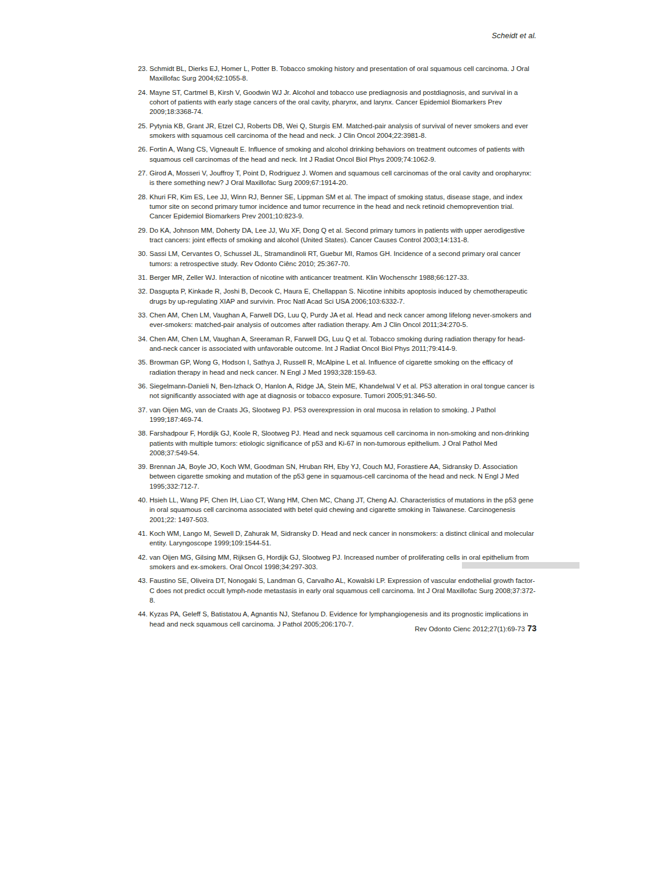Scheidt et al.
Schmidt BL, Dierks EJ, Homer L, Potter B. Tobacco smoking history and presentation of oral squamous cell carcinoma. J Oral Maxillofac Surg 2004;62:1055-8.
Mayne ST, Cartmel B, Kirsh V, Goodwin WJ Jr. Alcohol and tobacco use prediagnosis and postdiagnosis, and survival in a cohort of patients with early stage cancers of the oral cavity, pharynx, and larynx. Cancer Epidemiol Biomarkers Prev 2009;18:3368-74.
Pytynia KB, Grant JR, Etzel CJ, Roberts DB, Wei Q, Sturgis EM. Matched-pair analysis of survival of never smokers and ever smokers with squamous cell carcinoma of the head and neck. J Clin Oncol 2004;22:3981-8.
Fortin A, Wang CS, Vigneault E. Influence of smoking and alcohol drinking behaviors on treatment outcomes of patients with squamous cell carcinomas of the head and neck. Int J Radiat Oncol Biol Phys 2009;74:1062-9.
Girod A, Mosseri V, Jouffroy T, Point D, Rodriguez J. Women and squamous cell carcinomas of the oral cavity and oropharynx: is there something new? J Oral Maxillofac Surg 2009;67:1914-20.
Khuri FR, Kim ES, Lee JJ, Winn RJ, Benner SE, Lippman SM et al. The impact of smoking status, disease stage, and index tumor site on second primary tumor incidence and tumor recurrence in the head and neck retinoid chemoprevention trial. Cancer Epidemiol Biomarkers Prev 2001;10:823-9.
Do KA, Johnson MM, Doherty DA, Lee JJ, Wu XF, Dong Q et al. Second primary tumors in patients with upper aerodigestive tract cancers: joint effects of smoking and alcohol (United States). Cancer Causes Control 2003;14:131-8.
Sassi LM, Cervantes O, Schussel JL, Stramandinoli RT, Guebur MI, Ramos GH. Incidence of a second primary oral cancer tumors: a retrospective study. Rev Odonto Ciênc 2010; 25:367-70.
Berger MR, Zeller WJ. Interaction of nicotine with anticancer treatment. Klin Wochenschr 1988;66:127-33.
Dasgupta P, Kinkade R, Joshi B, Decook C, Haura E, Chellappan S. Nicotine inhibits apoptosis induced by chemotherapeutic drugs by up-regulating XIAP and survivin. Proc Natl Acad Sci USA 2006;103:6332-7.
Chen AM, Chen LM, Vaughan A, Farwell DG, Luu Q, Purdy JA et al. Head and neck cancer among lifelong never-smokers and ever-smokers: matched-pair analysis of outcomes after radiation therapy. Am J Clin Oncol 2011;34:270-5.
Chen AM, Chen LM, Vaughan A, Sreeraman R, Farwell DG, Luu Q et al. Tobacco smoking during radiation therapy for head-and-neck cancer is associated with unfavorable outcome. Int J Radiat Oncol Biol Phys 2011;79:414-9.
Browman GP, Wong G, Hodson I, Sathya J, Russell R, McAlpine L et al. Influence of cigarette smoking on the efficacy of radiation therapy in head and neck cancer. N Engl J Med 1993;328:159-63.
Siegelmann-Danieli N, Ben-Izhack O, Hanlon A, Ridge JA, Stein ME, Khandelwal V et al. P53 alteration in oral tongue cancer is not significantly associated with age at diagnosis or tobacco exposure. Tumori 2005;91:346-50.
van Oijen MG, van de Craats JG, Slootweg PJ. P53 overexpression in oral mucosa in relation to smoking. J Pathol 1999;187:469-74.
Farshadpour F, Hordijk GJ, Koole R, Slootweg PJ. Head and neck squamous cell carcinoma in non-smoking and non-drinking patients with multiple tumors: etiologic significance of p53 and Ki-67 in non-tumorous epithelium. J Oral Pathol Med 2008;37:549-54.
Brennan JA, Boyle JO, Koch WM, Goodman SN, Hruban RH, Eby YJ, Couch MJ, Forastiere AA, Sidransky D. Association between cigarette smoking and mutation of the p53 gene in squamous-cell carcinoma of the head and neck. N Engl J Med 1995;332:712-7.
Hsieh LL, Wang PF, Chen IH, Liao CT, Wang HM, Chen MC, Chang JT, Cheng AJ. Characteristics of mutations in the p53 gene in oral squamous cell carcinoma associated with betel quid chewing and cigarette smoking in Taiwanese. Carcinogenesis 2001;22: 1497-503.
Koch WM, Lango M, Sewell D, Zahurak M, Sidransky D. Head and neck cancer in nonsmokers: a distinct clinical and molecular entity. Laryngoscope 1999;109:1544-51.
van Oijen MG, Gilsing MM, Rijksen G, Hordijk GJ, Slootweg PJ. Increased number of proliferating cells in oral epithelium from smokers and ex-smokers. Oral Oncol 1998;34:297-303.
Faustino SE, Oliveira DT, Nonogaki S, Landman G, Carvalho AL, Kowalski LP. Expression of vascular endothelial growth factor-C does not predict occult lymph-node metastasis in early oral squamous cell carcinoma. Int J Oral Maxillofac Surg 2008;37:372-8.
Kyzas PA, Geleff S, Batistatou A, Agnantis NJ, Stefanou D. Evidence for lymphangiogenesis and its prognostic implications in head and neck squamous cell carcinoma. J Pathol 2005;206:170-7.
Rev Odonto Cienc 2012;27(1):69-7373